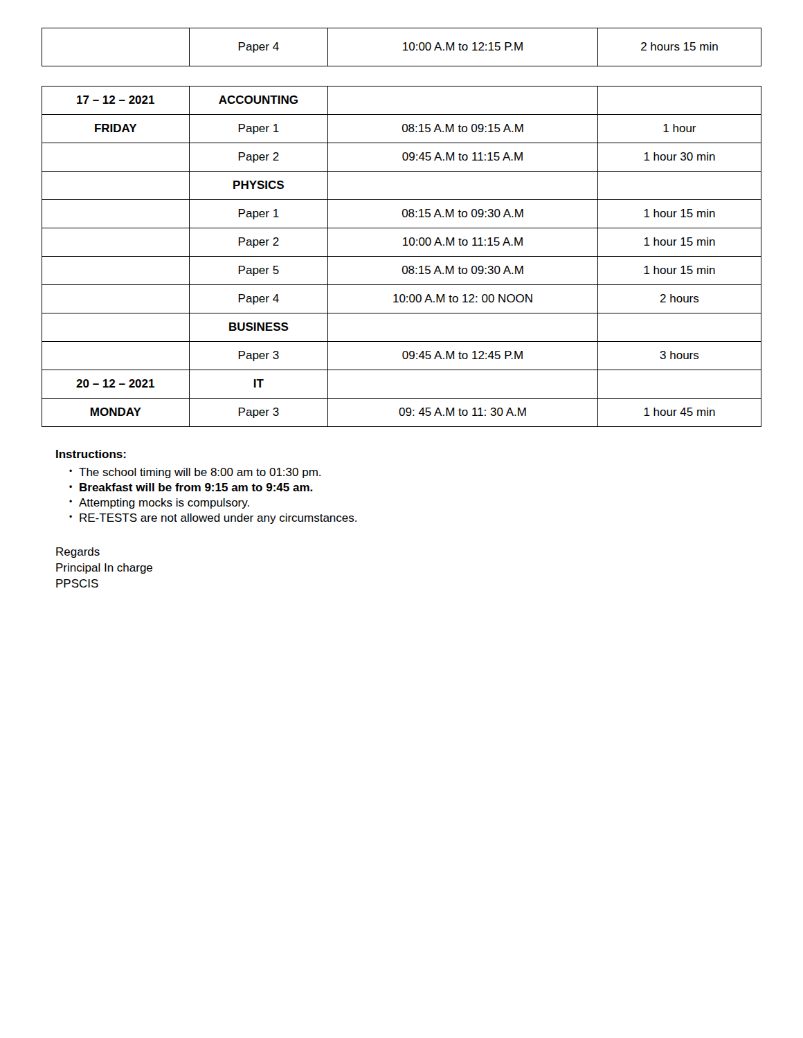| | Paper 4 | 10:00 A.M to 12:15 P.M | 2 hours 15 min |
| 17 – 12 – 2021 | ACCOUNTING | | |
| FRIDAY | Paper 1 | 08:15 A.M to 09:15 A.M | 1 hour |
| | Paper 2 | 09:45 A.M to 11:15 A.M | 1 hour 30 min |
| | PHYSICS | | |
| | Paper 1 | 08:15 A.M to 09:30 A.M | 1 hour 15 min |
| | Paper 2 | 10:00 A.M to 11:15 A.M | 1 hour 15 min |
| | Paper 5 | 08:15 A.M to 09:30 A.M | 1 hour 15 min |
| | Paper 4 | 10:00 A.M to 12: 00 NOON | 2 hours |
| | BUSINESS | | |
| | Paper 3 | 09:45 A.M to 12:45 P.M | 3 hours |
| 20 – 12 – 2021 | IT | | |
| MONDAY | Paper 3 | 09: 45 A.M to 11: 30 A.M | 1 hour 45 min |
Instructions:
The school timing will be 8:00 am to 01:30 pm.
Breakfast will be from 9:15 am to 9:45 am.
Attempting mocks is compulsory.
RE-TESTS are not allowed under any circumstances.
Regards
Principal In charge
PPSCIS